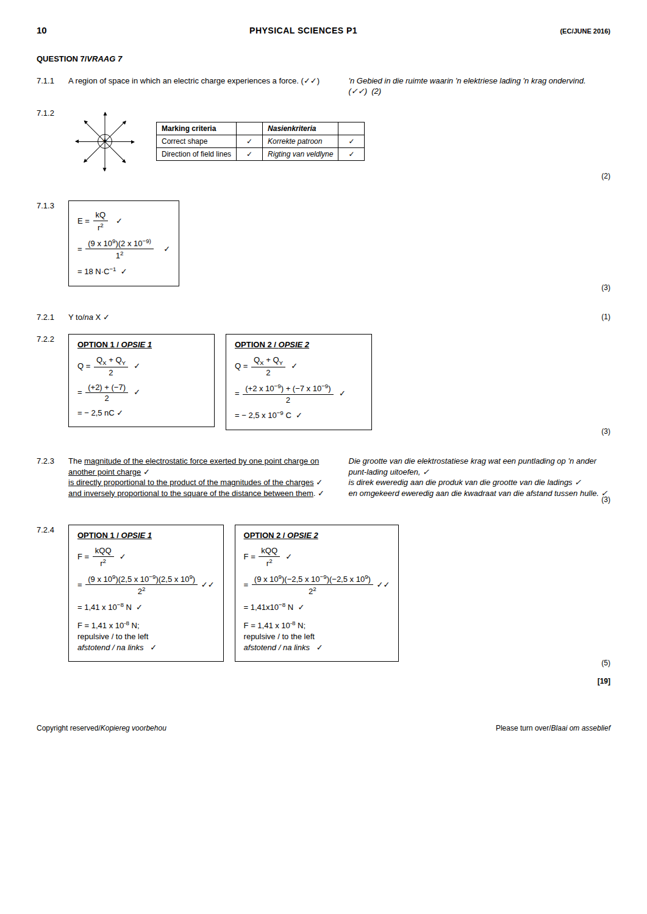10 PHYSICAL SCIENCES P1 (EC/JUNE 2016)
QUESTION 7/VRAAG 7
7.1.1
A region of space in which an electric charge experiences a force. (✓✓)
'n Gebied in die ruimte waarin 'n elektriese lading 'n krag ondervind. (✓✓) (2)
7.1.2
+
| Marking criteria | | Nasienkriteria | |
| --- | --- | --- | --- |
| Correct shape | ✓ | Korrekte patroon | ✓ |
| Direction of field lines | ✓ | Rigting van veldlyne | ✓ |
(2)
7.1.3
E = kQ r2 ✓
= (9 x 109)(2 x 10−9) 12 ✓
= 18 N·C−1 ✓
(3)
7.2.1
Y to/na X ✓ (1)
7.2.2
OPTION 1 / OPSIE 1
Q = QX + QY 2 ✓
= (+2) + (−7) 2 ✓
= − 2,5 nC ✓
OPTION 2 / OPSIE 2
Q = QX + QY 2 ✓
= (+2 x 10−9) + (−7 x 10−9) 2 ✓
= − 2,5 x 10−9 C ✓
(3)
7.2.3
The magnitude of the electrostatic force exerted by one point charge on another point charge ✓
is directly proportional to the product of the magnitudes of the charges ✓
and inversely proportional to the square of the distance between them. ✓
Die grootte van die elektrostatiese krag wat een puntlading op 'n ander punt-lading uitoefen, ✓
is direk eweredig aan die produk van die grootte van die ladings ✓
en omgekeerd eweredig aan die kwadraat van die afstand tussen hulle. ✓
(3)
7.2.4
OPTION 1 / OPSIE 1
F = kQQ r2 ✓
= (9 x 109)(2,5 x 10−9)(2,5 x 109) 22 ✓✓
= 1,41 x 10−8 N ✓
F = 1,41 x 10-8 N;
repulsive / to the left
afstotend / na links ✓
OPTION 2 / OPSIE 2
F = kQQ r2 ✓
= (9 x 109)(−2,5 x 10−9)(−2,5 x 109) 22 ✓✓
= 1,41x10−8 N ✓
F = 1,41 x 10-8 N;
repulsive / to the left
afstotend / na links ✓
(5)
[19]
Copyright reserved/Kopiereg voorbehou Please turn over/Blaai om asseblief